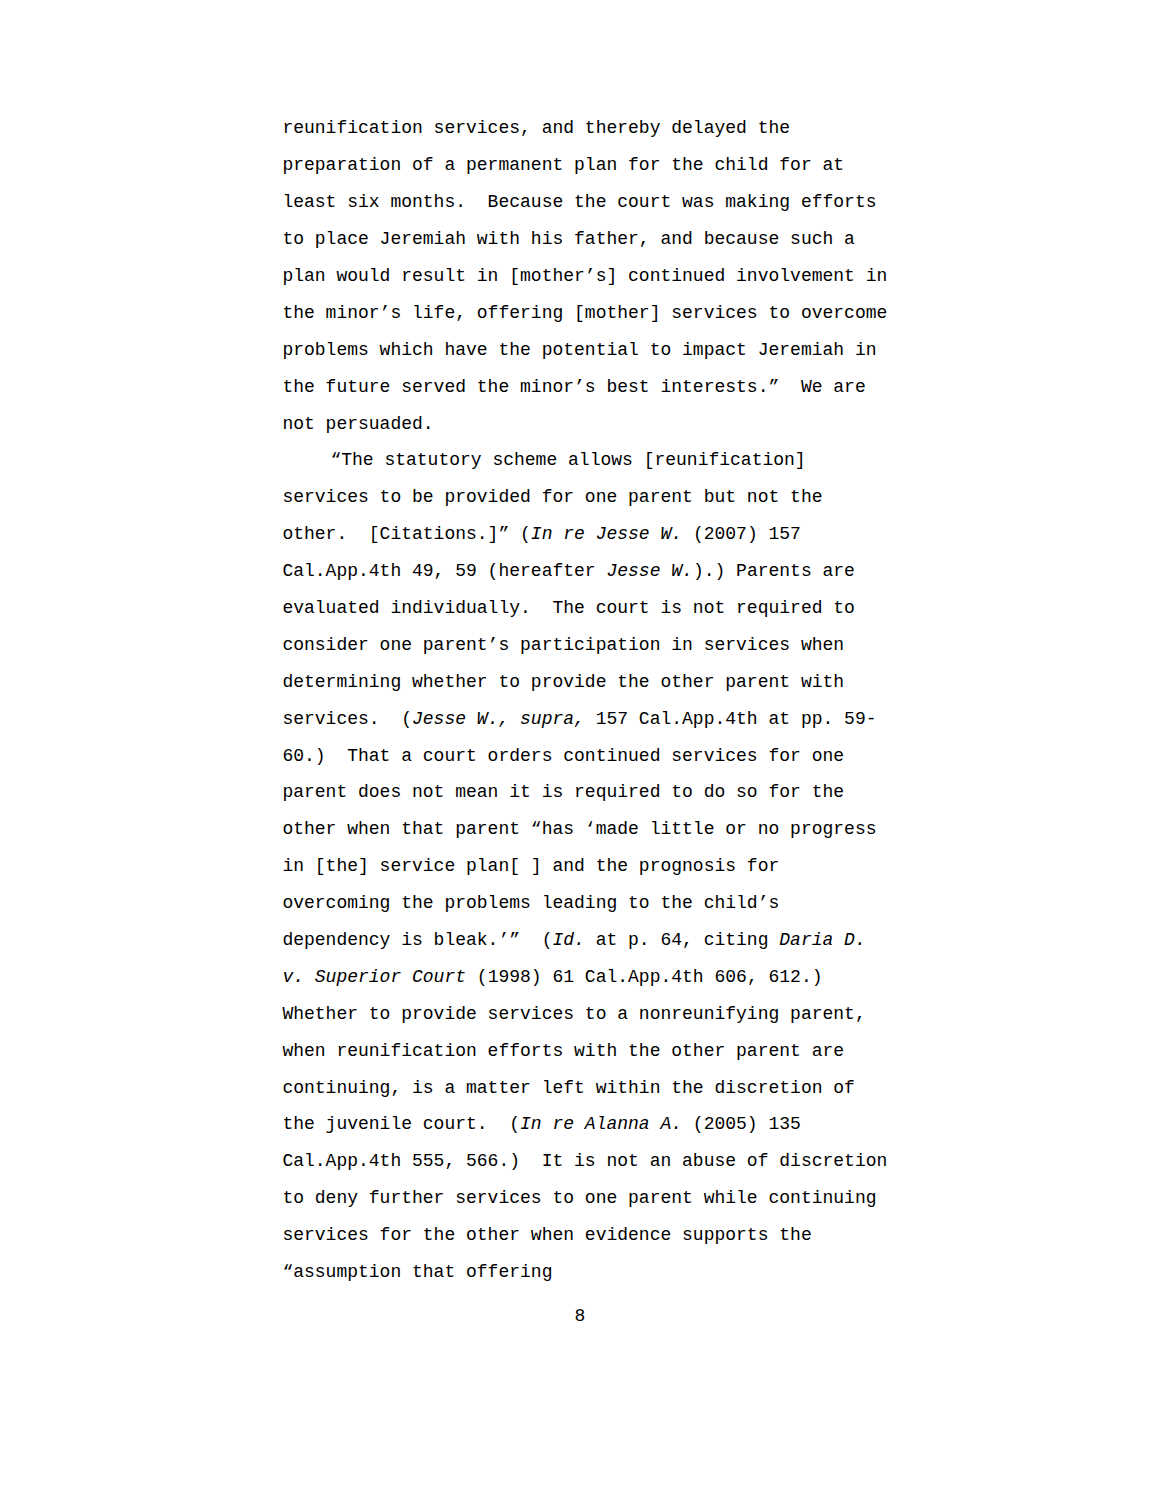reunification services, and thereby delayed the preparation of a permanent plan for the child for at least six months. Because the court was making efforts to place Jeremiah with his father, and because such a plan would result in [mother’s] continued involvement in the minor’s life, offering [mother] services to overcome problems which have the potential to impact Jeremiah in the future served the minor’s best interests.” We are not persuaded.
“The statutory scheme allows [reunification] services to be provided for one parent but not the other. [Citations.]” (In re Jesse W. (2007) 157 Cal.App.4th 49, 59 (hereafter Jesse W.).) Parents are evaluated individually. The court is not required to consider one parent’s participation in services when determining whether to provide the other parent with services. (Jesse W., supra, 157 Cal.App.4th at pp. 59-60.) That a court orders continued services for one parent does not mean it is required to do so for the other when that parent “has ‘made little or no progress in [the] service plan[ ] and the prognosis for overcoming the problems leading to the child’s dependency is bleak.’” (Id. at p. 64, citing Daria D. v. Superior Court (1998) 61 Cal.App.4th 606, 612.) Whether to provide services to a nonreunifying parent, when reunification efforts with the other parent are continuing, is a matter left within the discretion of the juvenile court. (In re Alanna A. (2005) 135 Cal.App.4th 555, 566.) It is not an abuse of discretion to deny further services to one parent while continuing services for the other when evidence supports the “assumption that offering
8